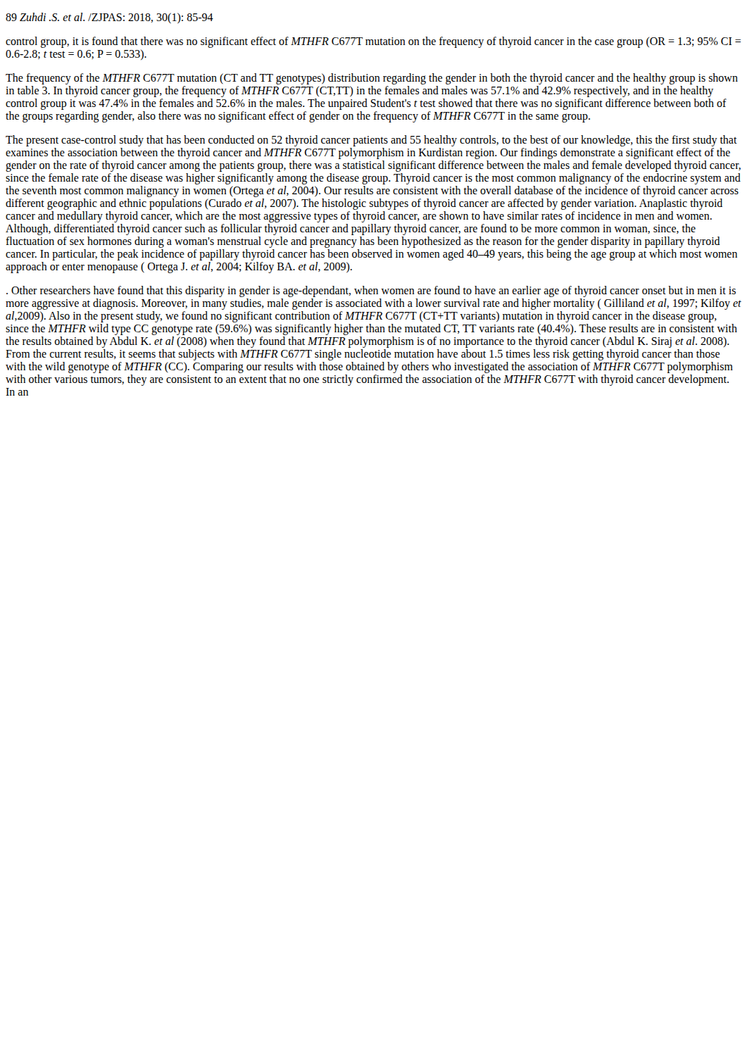89 Zuhdi .S. et al. /ZJPAS: 2018, 30(1): 85-94
control group, it is found that there was no significant effect of MTHFR C677T mutation on the frequency of thyroid cancer in the case group (OR = 1.3; 95% CI = 0.6-2.8; t test = 0.6; P = 0.533).
The frequency of the MTHFR C677T mutation (CT and TT genotypes) distribution regarding the gender in both the thyroid cancer and the healthy group is shown in table 3. In thyroid cancer group, the frequency of MTHFR C677T (CT,TT) in the females and males was 57.1% and 42.9% respectively, and in the healthy control group it was 47.4% in the females and 52.6% in the males. The unpaired Student's t test showed that there was no significant difference between both of the groups regarding gender, also there was no significant effect of gender on the frequency of MTHFR C677T in the same group.
The present case-control study that has been conducted on 52 thyroid cancer patients and 55 healthy controls, to the best of our knowledge, this the first study that examines the association between the thyroid cancer and MTHFR C677T polymorphism in Kurdistan region. Our findings demonstrate a significant effect of the gender on the rate of thyroid cancer among the patients group, there was a statistical significant difference between the males and female developed thyroid cancer, since the female rate of the disease was higher significantly among the disease group. Thyroid cancer is the most common malignancy of the endocrine system and the seventh most common malignancy in women (Ortega et al, 2004). Our results are consistent with the overall database of the incidence of thyroid cancer across different geographic and ethnic populations (Curado et al, 2007). The histologic subtypes of thyroid cancer are affected by gender variation. Anaplastic thyroid cancer and medullary thyroid cancer, which are the most aggressive types of thyroid cancer, are shown to have similar rates of incidence in men and women. Although, differentiated thyroid cancer such as follicular thyroid cancer and papillary thyroid cancer, are found to be more common in woman, since, the fluctuation of sex hormones during a woman's menstrual cycle and pregnancy has been hypothesized as the reason for the gender disparity in papillary thyroid cancer. In particular, the peak incidence of papillary thyroid cancer has been observed in women aged 40–49 years, this being the age group at which most women approach or enter menopause ( Ortega J. et al, 2004; Kilfoy BA. et al, 2009).
. Other researchers have found that this disparity in gender is age-dependant, when women are found to have an earlier age of thyroid cancer onset but in men it is more aggressive at diagnosis. Moreover, in many studies, male gender is associated with a lower survival rate and higher mortality ( Gilliland et al, 1997; Kilfoy et al,2009). Also in the present study, we found no significant contribution of MTHFR C677T (CT+TT variants) mutation in thyroid cancer in the disease group, since the MTHFR wild type CC genotype rate (59.6%) was significantly higher than the mutated CT, TT variants rate (40.4%). These results are in consistent with the results obtained by Abdul K. et al (2008) when they found that MTHFR polymorphism is of no importance to the thyroid cancer (Abdul K. Siraj et al. 2008). From the current results, it seems that subjects with MTHFR C677T single nucleotide mutation have about 1.5 times less risk getting thyroid cancer than those with the wild genotype of MTHFR (CC). Comparing our results with those obtained by others who investigated the association of MTHFR C677T polymorphism with other various tumors, they are consistent to an extent that no one strictly confirmed the association of the MTHFR C677T with thyroid cancer development. In an